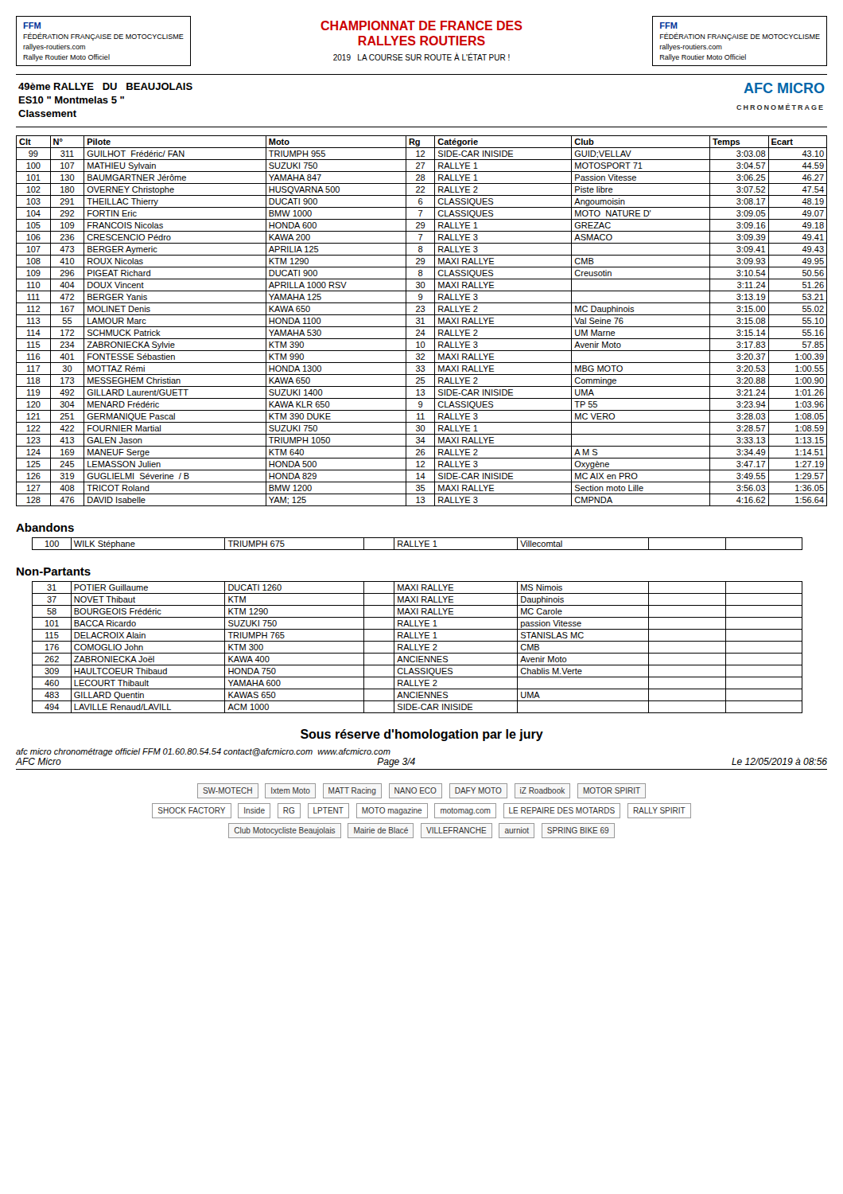FFM
FÉDÉRATION FRANÇAISE DE MOTOCYCLISME
rallyes-routiers.com
Rallye Routier Moto Officiel
CHAMPIONNAT DE FRANCE DES
RALLYES ROUTIERS
2019 LA COURSE SUR ROUTE À L'ÉTAT PUR !
FFM
FÉDÉRATION FRANÇAISE DE MOTOCYCLISME
rallyes-routiers.com
Rallye Routier Moto Officiel
| 49ème RALLYE DU BEAUJOLAIS ES10 " Montmelas 5 " Classement | AFC MICRO CHRONOMÉTRAGE |
| Clt | N° | Pilote | Moto | Rg | Catégorie | Club | Temps | Ecart |
| --- | --- | --- | --- | --- | --- | --- | --- | --- |
| 99 | 311 | GUILHOT Frédéric/ FAN | TRIUMPH 955 | 12 | SIDE-CAR INISIDE | GUID;VELLAV | 3:03.08 | 43.10 |
| 100 | 107 | MATHIEU Sylvain | SUZUKI 750 | 27 | RALLYE 1 | MOTOSPORT 71 | 3:04.57 | 44.59 |
| 101 | 130 | BAUMGARTNER Jérôme | YAMAHA 847 | 28 | RALLYE 1 | Passion Vitesse | 3:06.25 | 46.27 |
| 102 | 180 | OVERNEY Christophe | HUSQVARNA 500 | 22 | RALLYE 2 | Piste libre | 3:07.52 | 47.54 |
| 103 | 291 | THEILLAC Thierry | DUCATI 900 | 6 | CLASSIQUES | Angoumoisin | 3:08.17 | 48.19 |
| 104 | 292 | FORTIN Eric | BMW 1000 | 7 | CLASSIQUES | MOTO NATURE D' | 3:09.05 | 49.07 |
| 105 | 109 | FRANCOIS Nicolas | HONDA 600 | 29 | RALLYE 1 | GREZAC | 3:09.16 | 49.18 |
| 106 | 236 | CRESCENCIO Pédro | KAWA 200 | 7 | RALLYE 3 | ASMACO | 3:09.39 | 49.41 |
| 107 | 473 | BERGER Aymeric | APRILIA 125 | 8 | RALLYE 3 | | 3:09.41 | 49.43 |
| 108 | 410 | ROUX Nicolas | KTM 1290 | 29 | MAXI RALLYE | CMB | 3:09.93 | 49.95 |
| 109 | 296 | PIGEAT Richard | DUCATI 900 | 8 | CLASSIQUES | Creusotin | 3:10.54 | 50.56 |
| 110 | 404 | DOUX Vincent | APRILLA 1000 RSV | 30 | MAXI RALLYE | | 3:11.24 | 51.26 |
| 111 | 472 | BERGER Yanis | YAMAHA 125 | 9 | RALLYE 3 | | 3:13.19 | 53.21 |
| 112 | 167 | MOLINET Denis | KAWA 650 | 23 | RALLYE 2 | MC Dauphinois | 3:15.00 | 55.02 |
| 113 | 55 | LAMOUR Marc | HONDA 1100 | 31 | MAXI RALLYE | Val Seine 76 | 3:15.08 | 55.10 |
| 114 | 172 | SCHMUCK Patrick | YAMAHA 530 | 24 | RALLYE 2 | UM Marne | 3:15.14 | 55.16 |
| 115 | 234 | ZABRONIECKA Sylvie | KTM 390 | 10 | RALLYE 3 | Avenir Moto | 3:17.83 | 57.85 |
| 116 | 401 | FONTESSE Sébastien | KTM 990 | 32 | MAXI RALLYE | | 3:20.37 | 1:00.39 |
| 117 | 30 | MOTTAZ Rémi | HONDA 1300 | 33 | MAXI RALLYE | MBG MOTO | 3:20.53 | 1:00.55 |
| 118 | 173 | MESSEGHEM Christian | KAWA 650 | 25 | RALLYE 2 | Comminge | 3:20.88 | 1:00.90 |
| 119 | 492 | GILLARD Laurent/GUETT | SUZUKI 1400 | 13 | SIDE-CAR INISIDE | UMA | 3:21.24 | 1:01.26 |
| 120 | 304 | MENARD Frédéric | KAWA KLR 650 | 9 | CLASSIQUES | TP 55 | 3:23.94 | 1:03.96 |
| 121 | 251 | GERMANIQUE Pascal | KTM 390 DUKE | 11 | RALLYE 3 | MC VERO | 3:28.03 | 1:08.05 |
| 122 | 422 | FOURNIER Martial | SUZUKI 750 | 30 | RALLYE 1 | | 3:28.57 | 1:08.59 |
| 123 | 413 | GALEN Jason | TRIUMPH 1050 | 34 | MAXI RALLYE | | 3:33.13 | 1:13.15 |
| 124 | 169 | MANEUF Serge | KTM 640 | 26 | RALLYE 2 | A M S | 3:34.49 | 1:14.51 |
| 125 | 245 | LEMASSON Julien | HONDA 500 | 12 | RALLYE 3 | Oxygène | 3:47.17 | 1:27.19 |
| 126 | 319 | GUGLIELMI Séverine / B | HONDA 829 | 14 | SIDE-CAR INISIDE | MC AIX en PRO | 3:49.55 | 1:29.57 |
| 127 | 408 | TRICOT Roland | BMW 1200 | 35 | MAXI RALLYE | Section moto Lille | 3:56.03 | 1:36.05 |
| 128 | 476 | DAVID Isabelle | YAM; 125 | 13 | RALLYE 3 | CMPNDA | 4:16.62 | 1:56.64 |
Abandons
| 100 | WILK Stéphane | TRIUMPH 675 | | RALLYE 1 | Villecomtal | | |
Non-Partants
| 31 | POTIER Guillaume | DUCATI 1260 | | MAXI RALLYE | MS Nimois | | |
| 37 | NOVET Thibaut | KTM | | MAXI RALLYE | Dauphinois | | |
| 58 | BOURGEOIS Frédéric | KTM 1290 | | MAXI RALLYE | MC Carole | | |
| 101 | BACCA Ricardo | SUZUKI 750 | | RALLYE 1 | passion Vitesse | | |
| 115 | DELACROIX Alain | TRIUMPH 765 | | RALLYE 1 | STANISLAS MC | | |
| 176 | COMOGLIO John | KTM 300 | | RALLYE 2 | CMB | | |
| 262 | ZABRONIECKA Joël | KAWA 400 | | ANCIENNES | Avenir Moto | | |
| 309 | HAULTCOEUR Thibaud | HONDA 750 | | CLASSIQUES | Chablis M.Verte | | |
| 460 | LECOURT Thibault | YAMAHA 600 | | RALLYE 2 | | | |
| 483 | GILLARD Quentin | KAWAS 650 | | ANCIENNES | UMA | | |
| 494 | LAVILLE Renaud/LAVILL | ACM 1000 | | SIDE-CAR INISIDE | | | |
Sous réserve d'homologation par le jury
afc micro chronométrage officiel FFM 01.60.80.54.54 contact@afcmicro.com www.afcmicro.com
AFC Micro Page 3/4 Le 12/05/2019 à 08:56
SW-MOTECH Ixtem Moto MATT Racing NANO ECO DAFY MOTO iZ Roadbook MOTOR SPIRIT
SHOCK FACTORY Inside RG LPTENT MOTO magazine motomag.com LE REPAIRE DES MOTARDS RALLY SPIRIT
Club Motocycliste Beaujolais Mairie de Blacé VILLEFRANCHE aurniot SPRING BIKE 69